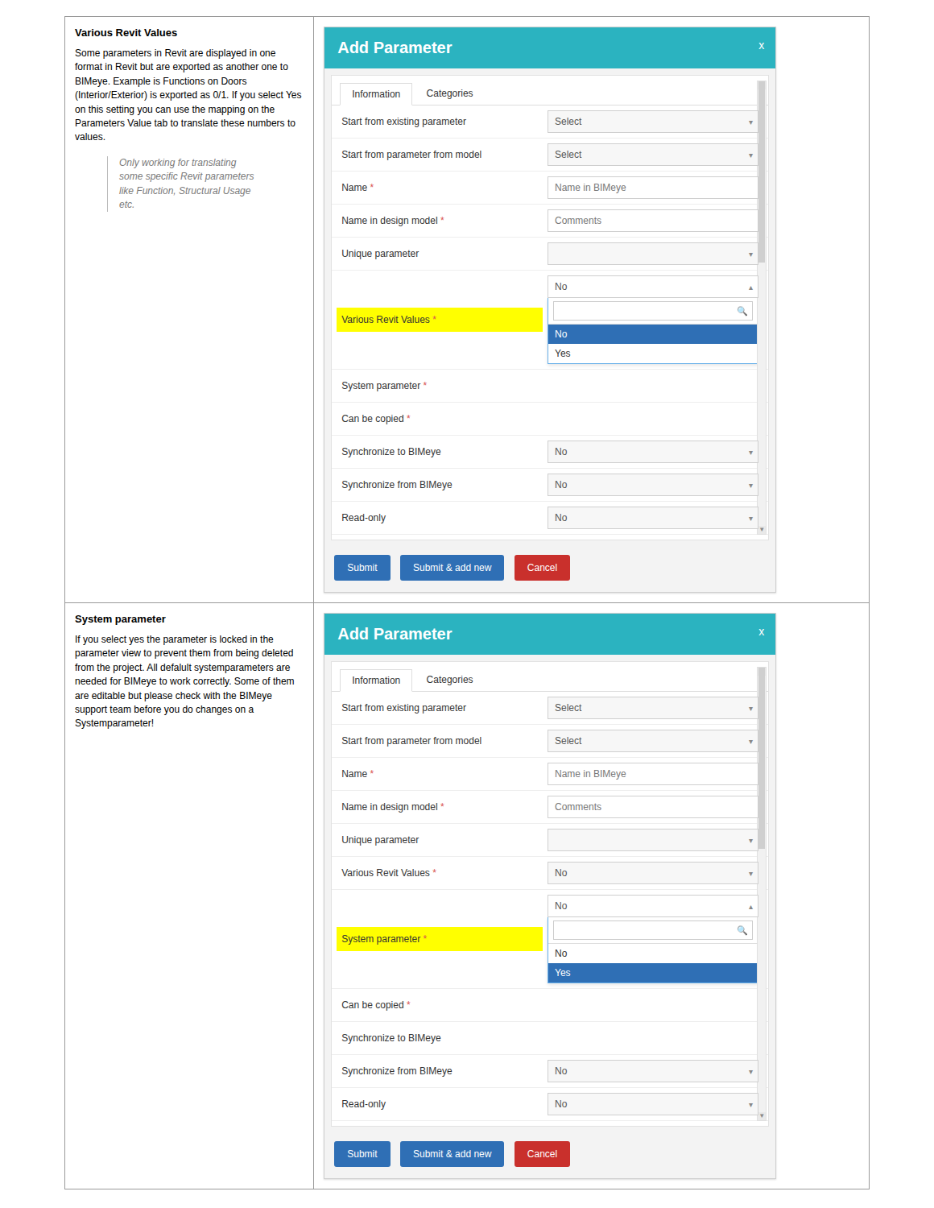| Various Revit Values Some parameters in Revit are displayed in one format in Revit but are exported as another one to BIMeye. Example is Functions on Doors (Interior/Exterior) is exported as 0/1. If you select Yes on this setting you can use the mapping on the Parameters Value tab to translate these numbers to values. Only working for translating some specific Revit parameters like Function, Structural Usage etc. | Add Parameter x ▲ ▼ Information Categories Start from existing parameter Select Start from parameter from model Select Name * Name in BIMeye Name in design model * Comments Unique parameter Various Revit Values * No 🔍 No Yes System parameter * Can be copied * Synchronize to BIMeye No Synchronize from BIMeye No Read-only No Submit Submit & add new Cancel |
| System parameter If you select yes the parameter is locked in the parameter view to prevent them from being deleted from the project. All defalult systemparameters are needed for BIMeye to work correctly. Some of them are editable but please check with the BIMeye support team before you do changes on a Systemparameter! | Add Parameter x ▲ ▼ Information Categories Start from existing parameter Select Start from parameter from model Select Name * Name in BIMeye Name in design model * Comments Unique parameter Various Revit Values * No System parameter * No 🔍 No Yes Can be copied * Synchronize to BIMeye Synchronize from BIMeye No Read-only No Submit Submit & add new Cancel |